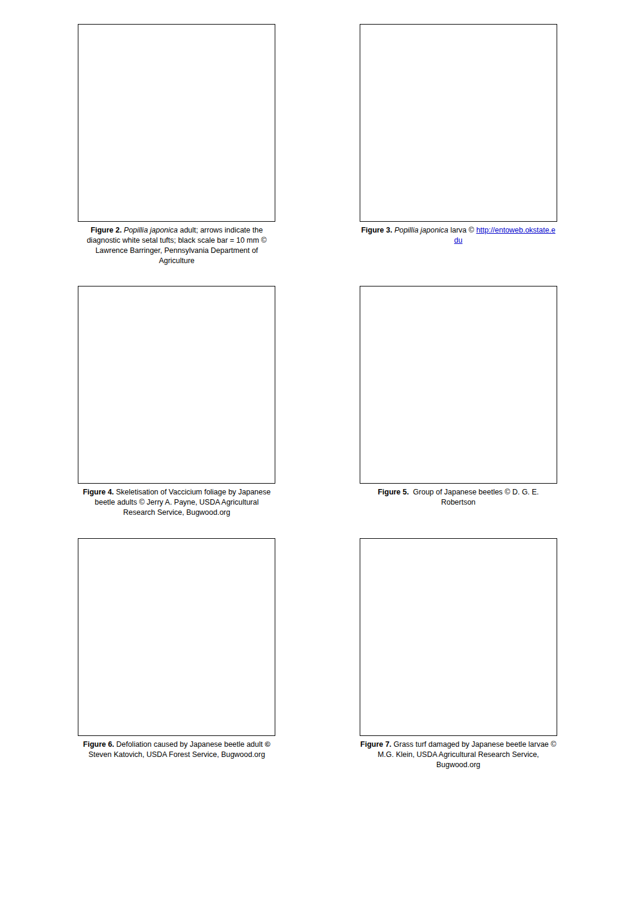| Figure 2. Popillia japonica adult; arrows indicate the diagnostic white setal tufts; black scale bar = 10 mm © Lawrence Barringer, Pennsylvania Department of Agriculture | Figure 3. Popillia japonica larva © http://entoweb.okstate.edu |
| Figure 4. Skeletisation of Vaccicium foliage by Japanese beetle adults © Jerry A. Payne, USDA Agricultural Research Service, Bugwood.org | Figure 5. Group of Japanese beetles © D. G. E. Robertson |
| Figure 6. Defoliation caused by Japanese beetle adult © Steven Katovich, USDA Forest Service, Bugwood.org | Figure 7. Grass turf damaged by Japanese beetle larvae © M.G. Klein, USDA Agricultural Research Service, Bugwood.org |